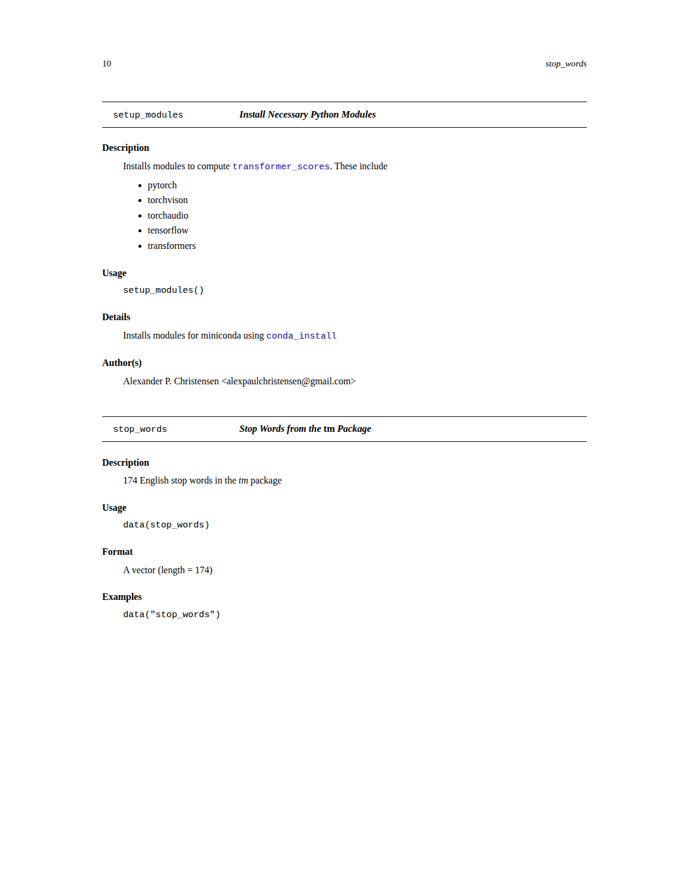10 stop_words
setup_modules Install Necessary Python Modules
Description
Installs modules to compute transformer_scores. These include
pytorch
torchvison
torchaudio
tensorflow
transformers
Usage
setup_modules()
Details
Installs modules for miniconda using conda_install
Author(s)
Alexander P. Christensen <alexpaulchristensen@gmail.com>
stop_words Stop Words from the tm Package
Description
174 English stop words in the tm package
Usage
data(stop_words)
Format
A vector (length = 174)
Examples
data("stop_words")